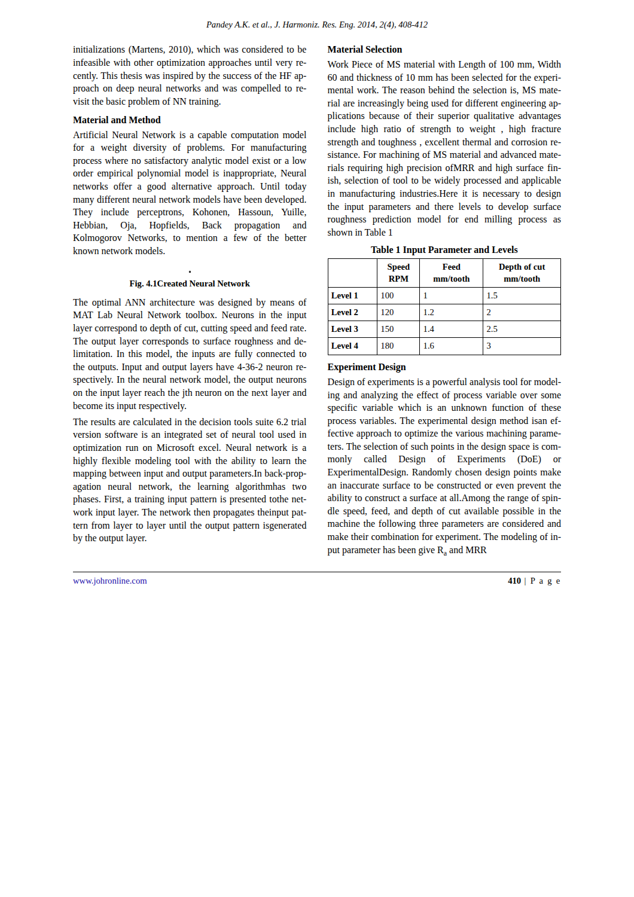Pandey A.K. et al., J. Harmoniz. Res. Eng. 2014, 2(4), 408-412
initializations (Martens, 2010), which was considered to be infeasible with other optimization approaches until very recently. This thesis was inspired by the success of the HF approach on deep neural networks and was compelled to revisit the basic problem of NN training.
Material and Method
Artificial Neural Network is a capable computation model for a weight diversity of problems. For manufacturing process where no satisfactory analytic model exist or a low order empirical polynomial model is inappropriate, Neural networks offer a good alternative approach. Until today many different neural network models have been developed. They include perceptrons, Kohonen, Hassoun, Yuille, Hebbian, Oja, Hopfields, Back propagation and Kolmogorov Networks, to mention a few of the better known network models.
Fig. 4.1Created Neural Network
The optimal ANN architecture was designed by means of MAT Lab Neural Network toolbox. Neurons in the input layer correspond to depth of cut, cutting speed and feed rate. The output layer corresponds to surface roughness and delimitation. In this model, the inputs are fully connected to the outputs. Input and output layers have 4-36-2 neuron respectively. In the neural network model, the output neurons on the input layer reach the jth neuron on the next layer and become its input respectively.
The results are calculated in the decision tools suite 6.2 trial version software is an integrated set of neural tool used in optimization run on Microsoft excel. Neural network is a highly flexible modeling tool with the ability to learn the mapping between input and output parameters.In back-propagation neural network, the learning algorithmhas two phases. First, a training input pattern is presented tothe network input layer. The network then propagates theinput pattern from layer to layer until the output pattern isgenerated by the output layer.
Material Selection
Work Piece of MS material with Length of 100 mm, Width 60 and thickness of 10 mm has been selected for the experimental work. The reason behind the selection is, MS material are increasingly being used for different engineering applications because of their superior qualitative advantages include high ratio of strength to weight , high fracture strength and toughness , excellent thermal and corrosion resistance. For machining of MS material and advanced materials requiring high precision ofMRR and high surface finish, selection of tool to be widely processed and applicable in manufacturing industries.Here it is necessary to design the input parameters and there levels to develop surface roughness prediction model for end milling process as shown in Table 1
Table 1 Input Parameter and Levels
| | Speed RPM | Feed mm/tooth | Depth of cut mm/tooth |
| --- | --- | --- | --- |
| Level 1 | 100 | 1 | 1.5 |
| Level 2 | 120 | 1.2 | 2 |
| Level 3 | 150 | 1.4 | 2.5 |
| Level 4 | 180 | 1.6 | 3 |
Experiment Design
Design of experiments is a powerful analysis tool for modeling and analyzing the effect of process variable over some specific variable which is an unknown function of these process variables. The experimental design method isan effective approach to optimize the various machining parameters. The selection of such points in the design space is commonly called Design of Experiments (DoE) or ExperimentalDesign. Randomly chosen design points make an inaccurate surface to be constructed or even prevent the ability to construct a surface at all.Among the range of spindle speed, feed, and depth of cut available possible in the machine the following three parameters are considered and make their combination for experiment. The modeling of input parameter has been give Ra and MRR
www.johronline.com 410 | P a g e